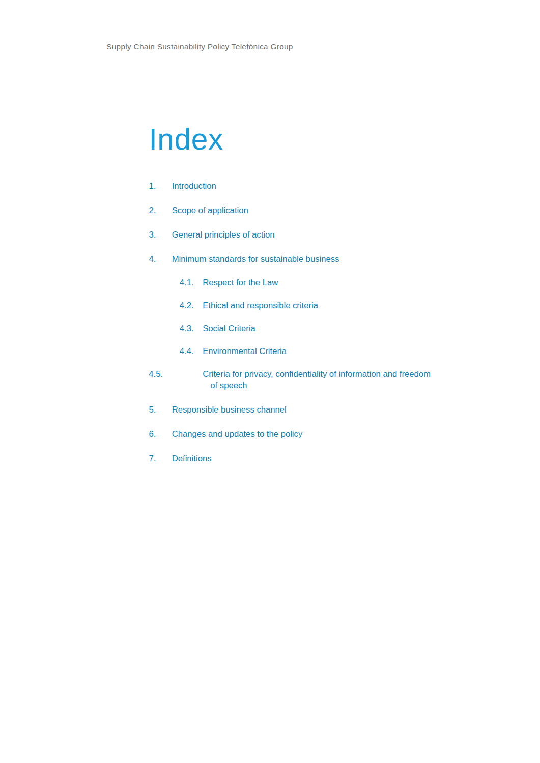Supply Chain Sustainability Policy Telefónica Group
Index
Introduction
Scope of application
General principles of action
Minimum standards for sustainable business
4.1. Respect for the Law
4.2. Ethical and responsible criteria
4.3. Social Criteria
4.4. Environmental Criteria
4.5. Criteria for privacy, confidentiality of information and freedom of speech
Responsible business channel
Changes and updates to the policy
Definitions